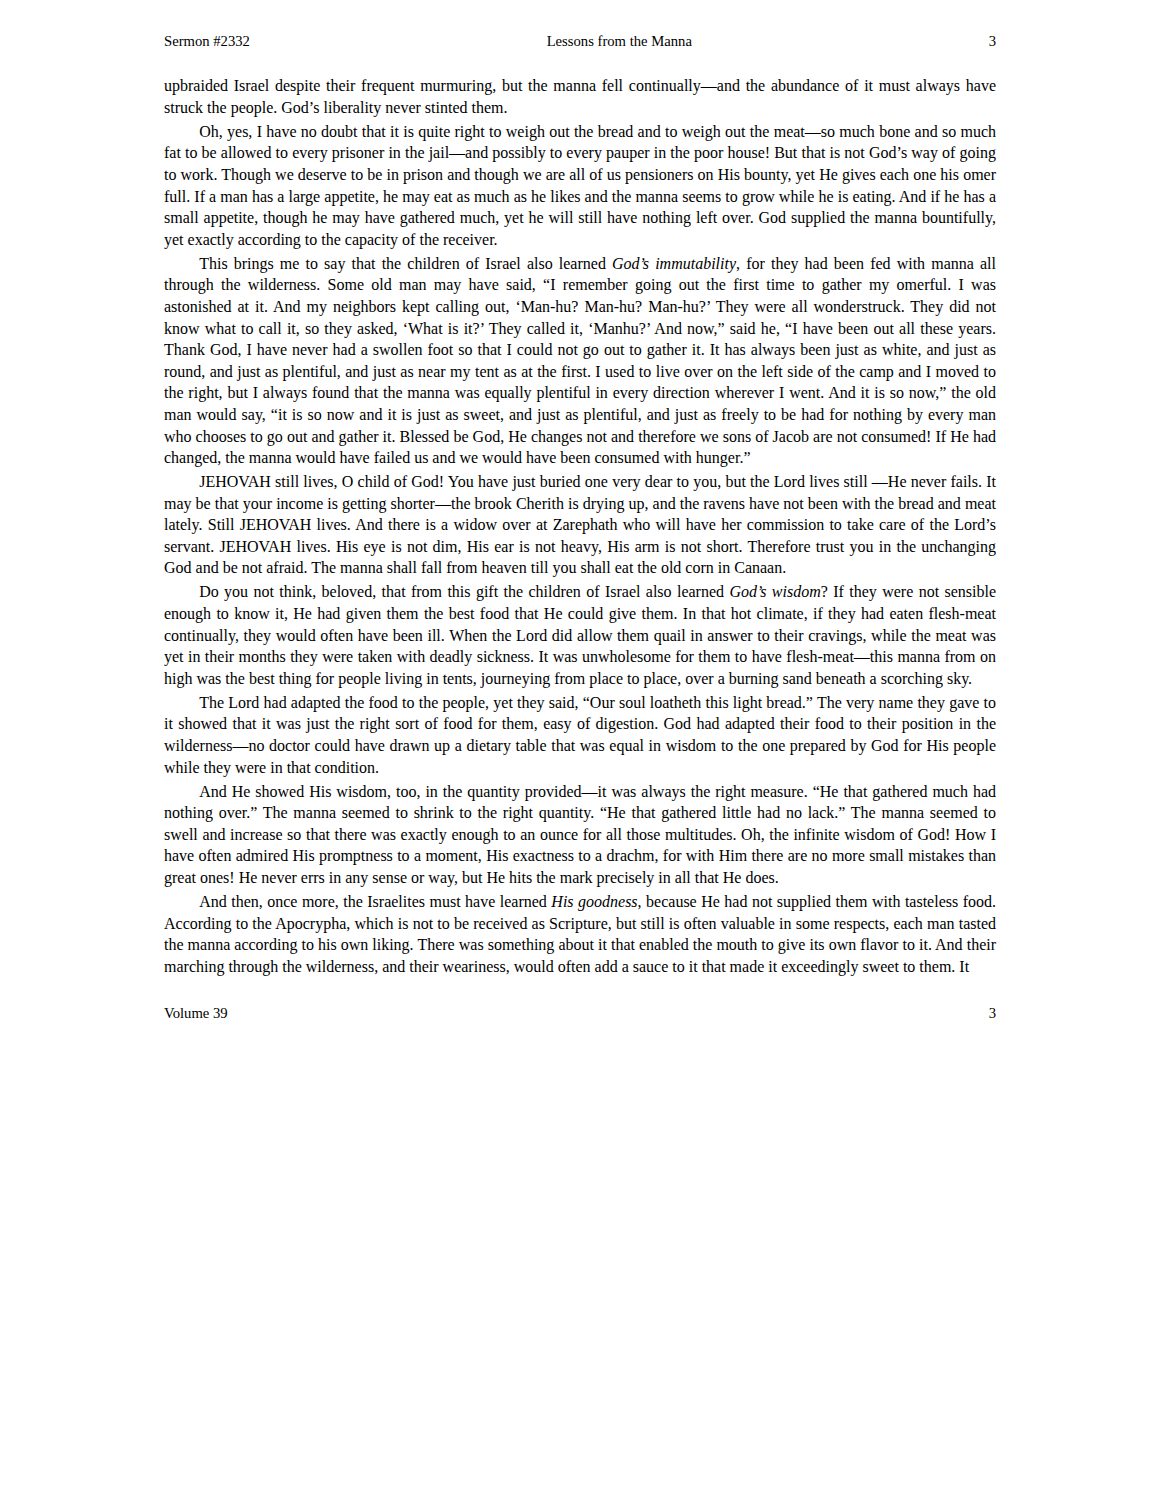Sermon #2332 Lessons from the Manna 3
upbraided Israel despite their frequent murmuring, but the manna fell continually—and the abundance of it must always have struck the people. God’s liberality never stinted them.
Oh, yes, I have no doubt that it is quite right to weigh out the bread and to weigh out the meat—so much bone and so much fat to be allowed to every prisoner in the jail—and possibly to every pauper in the poor house! But that is not God’s way of going to work. Though we deserve to be in prison and though we are all of us pensioners on His bounty, yet He gives each one his omer full. If a man has a large appetite, he may eat as much as he likes and the manna seems to grow while he is eating. And if he has a small appetite, though he may have gathered much, yet he will still have nothing left over. God supplied the manna bountifully, yet exactly according to the capacity of the receiver.
This brings me to say that the children of Israel also learned God’s immutability, for they had been fed with manna all through the wilderness. Some old man may have said, “I remember going out the first time to gather my omerful. I was astonished at it. And my neighbors kept calling out, ‘Man-hu? Man-hu? Man-hu?’ They were all wonderstruck. They did not know what to call it, so they asked, ‘What is it?’ They called it, ‘Manhu?’ And now,” said he, “I have been out all these years. Thank God, I have never had a swollen foot so that I could not go out to gather it. It has always been just as white, and just as round, and just as plentiful, and just as near my tent as at the first. I used to live over on the left side of the camp and I moved to the right, but I always found that the manna was equally plentiful in every direction wherever I went. And it is so now,” the old man would say, “it is so now and it is just as sweet, and just as plentiful, and just as freely to be had for nothing by every man who chooses to go out and gather it. Blessed be God, He changes not and therefore we sons of Jacob are not consumed! If He had changed, the manna would have failed us and we would have been consumed with hunger.”
JEHOVAH still lives, O child of God! You have just buried one very dear to you, but the Lord lives still —He never fails. It may be that your income is getting shorter—the brook Cherith is drying up, and the ravens have not been with the bread and meat lately. Still JEHOVAH lives. And there is a widow over at Zarephath who will have her commission to take care of the Lord’s servant. JEHOVAH lives. His eye is not dim, His ear is not heavy, His arm is not short. Therefore trust you in the unchanging God and be not afraid. The manna shall fall from heaven till you shall eat the old corn in Canaan.
Do you not think, beloved, that from this gift the children of Israel also learned God’s wisdom? If they were not sensible enough to know it, He had given them the best food that He could give them. In that hot climate, if they had eaten flesh-meat continually, they would often have been ill. When the Lord did allow them quail in answer to their cravings, while the meat was yet in their months they were taken with deadly sickness. It was unwholesome for them to have flesh-meat—this manna from on high was the best thing for people living in tents, journeying from place to place, over a burning sand beneath a scorching sky.
The Lord had adapted the food to the people, yet they said, “Our soul loatheth this light bread.” The very name they gave to it showed that it was just the right sort of food for them, easy of digestion. God had adapted their food to their position in the wilderness—no doctor could have drawn up a dietary table that was equal in wisdom to the one prepared by God for His people while they were in that condition.
And He showed His wisdom, too, in the quantity provided—it was always the right measure. “He that gathered much had nothing over.” The manna seemed to shrink to the right quantity. “He that gathered little had no lack.” The manna seemed to swell and increase so that there was exactly enough to an ounce for all those multitudes. Oh, the infinite wisdom of God! How I have often admired His promptness to a moment, His exactness to a drachm, for with Him there are no more small mistakes than great ones! He never errs in any sense or way, but He hits the mark precisely in all that He does.
And then, once more, the Israelites must have learned His goodness, because He had not supplied them with tasteless food. According to the Apocrypha, which is not to be received as Scripture, but still is often valuable in some respects, each man tasted the manna according to his own liking. There was something about it that enabled the mouth to give its own flavor to it. And their marching through the wilderness, and their weariness, would often add a sauce to it that made it exceedingly sweet to them. It
Volume 39 3